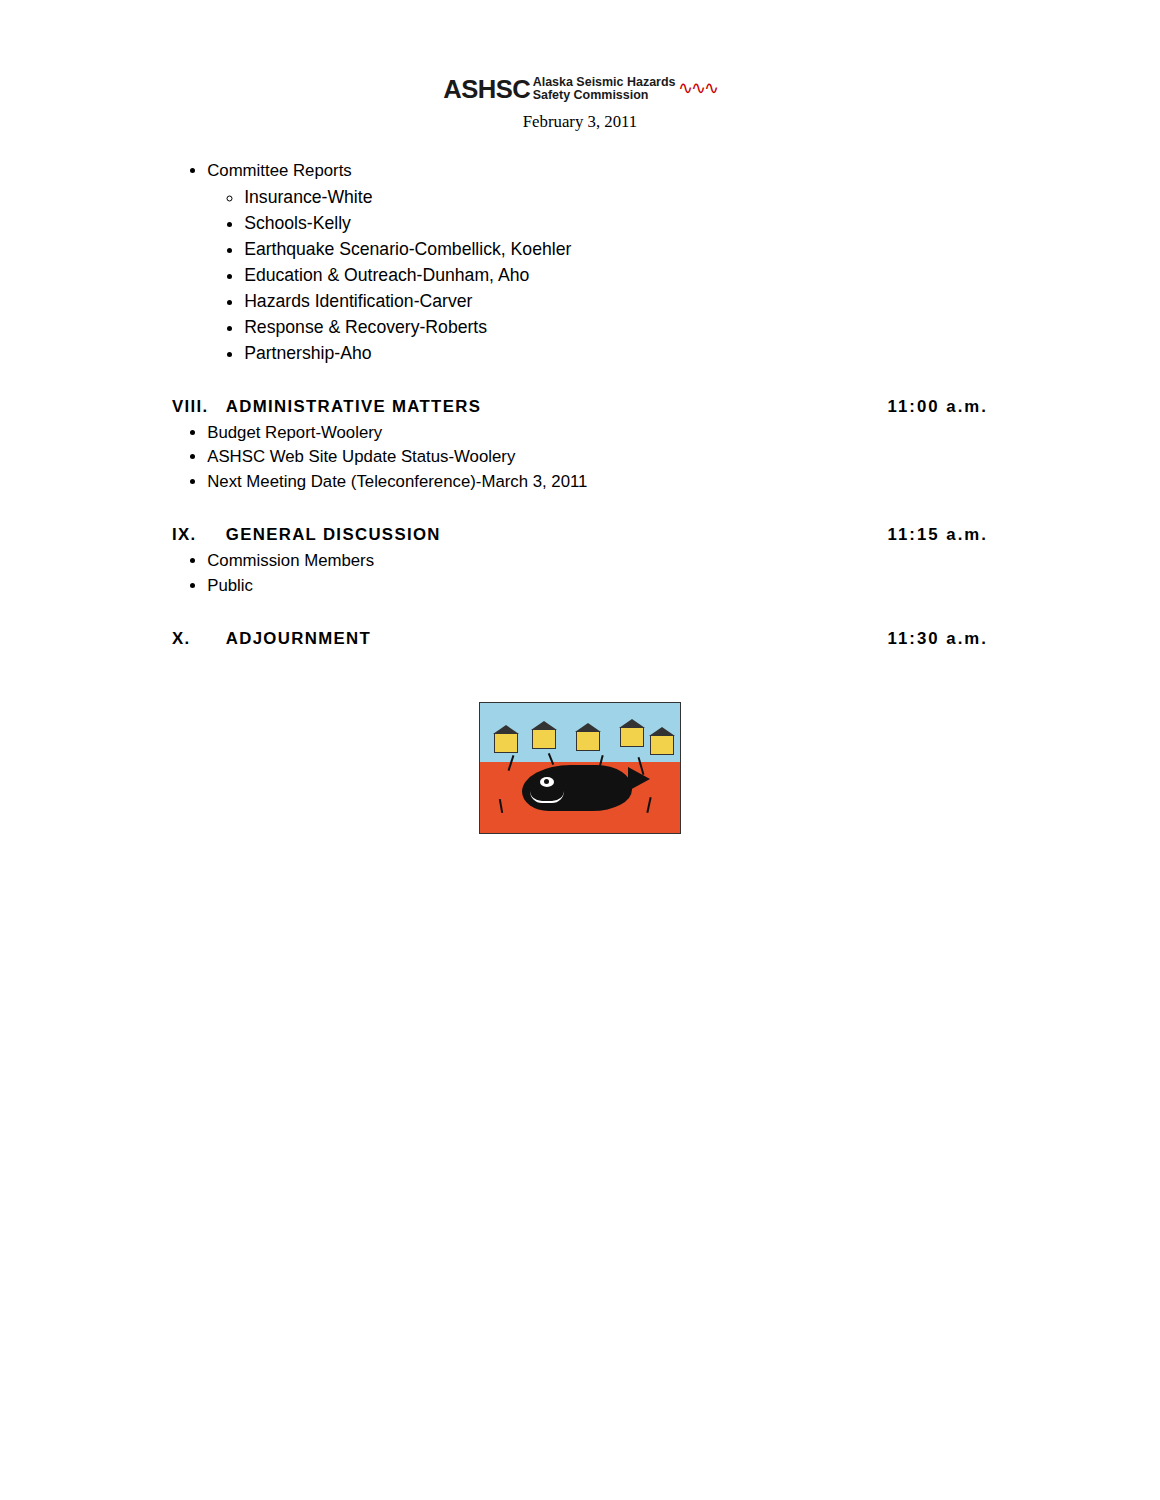ASHSC Alaska Seismic Hazards
Safety Commission∿∿∿
February 3, 2011
Committee Reports
Insurance-White
Schools-Kelly
Earthquake Scenario-Combellick, Koehler
Education & Outreach-Dunham, Aho
Hazards Identification-Carver
Response & Recovery-Roberts
Partnership-Aho
VIII. ADMINISTRATIVE MATTERS 11:00 a.m.
Budget Report-Woolery
ASHSC Web Site Update Status-Woolery
Next Meeting Date (Teleconference)-March 3, 2011
IX. GENERAL DISCUSSION 11:15 a.m.
Commission Members
Public
X. ADJOURNMENT 11:30 a.m.